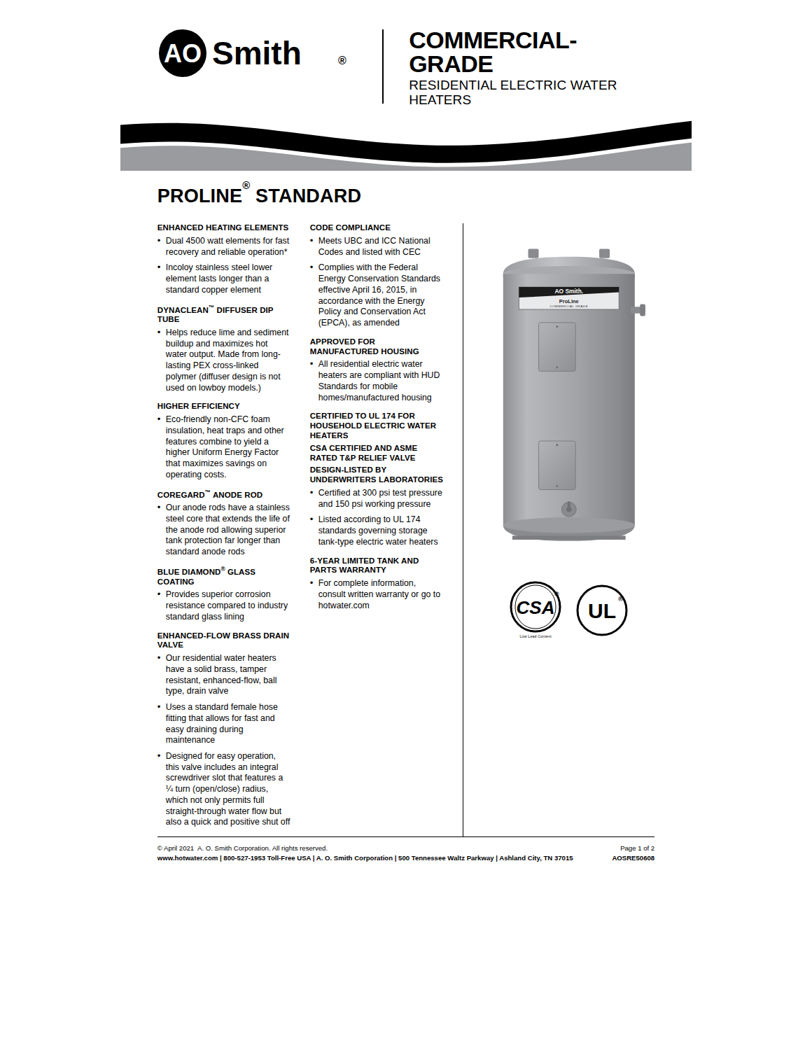AO Smith ®
COMMERCIAL-GRADE
RESIDENTIAL ELECTRIC WATER HEATERS
PROLINE® STANDARD
Enhanced Heating Elements
Dual 4500 watt elements for fast recovery and reliable operation*
Incoloy stainless steel lower element lasts longer than a standard copper element
Dynaclean™ Diffuser Dip Tube
Helps reduce lime and sediment buildup and maximizes hot water output. Made from long-lasting PEX cross-linked polymer (diffuser design is not used on lowboy models.)
Higher Efficiency
Eco-friendly non-CFC foam insulation, heat traps and other features combine to yield a higher Uniform Energy Factor that maximizes savings on operating costs.
Coregard™ Anode Rod
Our anode rods have a stainless steel core that extends the life of the anode rod allowing superior tank protection far longer than standard anode rods
Blue Diamond® Glass Coating
Provides superior corrosion resistance compared to industry standard glass lining
Enhanced-Flow Brass Drain Valve
Our residential water heaters have a solid brass, tamper resistant, enhanced-flow, ball type, drain valve
Uses a standard female hose fitting that allows for fast and easy draining during maintenance
Designed for easy operation, this valve includes an integral screwdriver slot that features a ¼ turn (open/close) radius, which not only permits full straight-through water flow but also a quick and positive shut off
Code Compliance
Meets UBC and ICC National Codes and listed with CEC
Complies with the Federal Energy Conservation Standards effective April 16, 2015, in accordance with the Energy Policy and Conservation Act (EPCA), as amended
Approved for Manufactured Housing
All residential electric water heaters are compliant with HUD Standards for mobile homes/manufactured housing
Certified to UL 174 for Household Electric Water Heaters
CSA Certified and ASME Rated T&P Relief Valve
Design-Listed by Underwriters Laboratories
Certified at 300 psi test pressure and 150 psi working pressure
Listed according to UL 174 standards governing storage tank-type electric water heaters
6-Year Limited Tank and Parts Warranty
For complete information, consult written warranty or go to hotwater.com
AO Smith. ProLine COMMERCIAL GRADE
CSA ®
Low Lead Content
UL ®
© April 2021 A. O. Smith Corporation. All rights reserved.
www.hotwater.com | 800-527-1953 Toll-Free USA | A. O. Smith Corporation | 500 Tennessee Waltz Parkway | Ashland City, TN 37015
Page 1 of 2
AOSRE50608